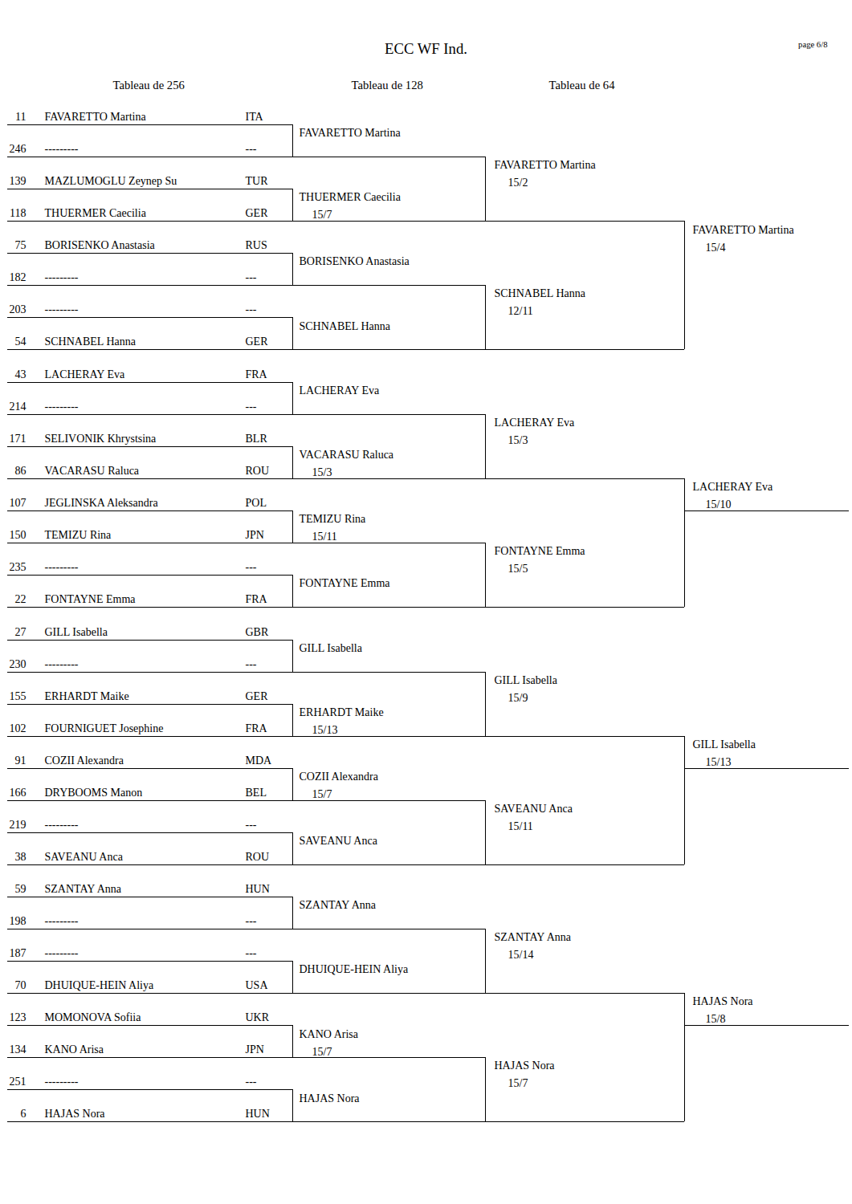ECC WF Ind.
page 6/8
Tableau de 256
Tableau de 128
Tableau de 64
11
FAVARETTO Martina
ITA
246
---------
---
139
MAZLUMOGLU Zeynep Su
TUR
118
THUERMER Caecilia
GER
75
BORISENKO Anastasia
RUS
182
---------
---
203
---------
---
54
SCHNABEL Hanna
GER
43
LACHERAY Eva
FRA
214
---------
---
171
SELIVONIK Khrystsina
BLR
86
VACARASU Raluca
ROU
107
JEGLINSKA Aleksandra
POL
150
TEMIZU Rina
JPN
235
---------
---
22
FONTAYNE Emma
FRA
27
GILL Isabella
GBR
230
---------
---
155
ERHARDT Maike
GER
102
FOURNIGUET Josephine
FRA
91
COZII Alexandra
MDA
166
DRYBOOMS Manon
BEL
219
---------
---
38
SAVEANU Anca
ROU
59
SZANTAY Anna
HUN
198
---------
---
187
---------
---
70
DHUIQUE-HEIN Aliya
USA
123
MOMONOVA Sofiia
UKR
134
KANO Arisa
JPN
251
---------
---
6
HAJAS Nora
HUN
FAVARETTO Martina
THUERMER Caecilia
15/7
BORISENKO Anastasia
SCHNABEL Hanna
LACHERAY Eva
VACARASU Raluca
15/3
TEMIZU Rina
15/11
FONTAYNE Emma
GILL Isabella
ERHARDT Maike
15/13
COZII Alexandra
15/7
SAVEANU Anca
SZANTAY Anna
DHUIQUE-HEIN Aliya
KANO Arisa
15/7
HAJAS Nora
FAVARETTO Martina
15/2
SCHNABEL Hanna
12/11
LACHERAY Eva
15/3
FONTAYNE Emma
15/5
GILL Isabella
15/9
SAVEANU Anca
15/11
SZANTAY Anna
15/14
HAJAS Nora
15/7
FAVARETTO Martina
15/4
LACHERAY Eva
15/10
GILL Isabella
15/13
HAJAS Nora
15/8